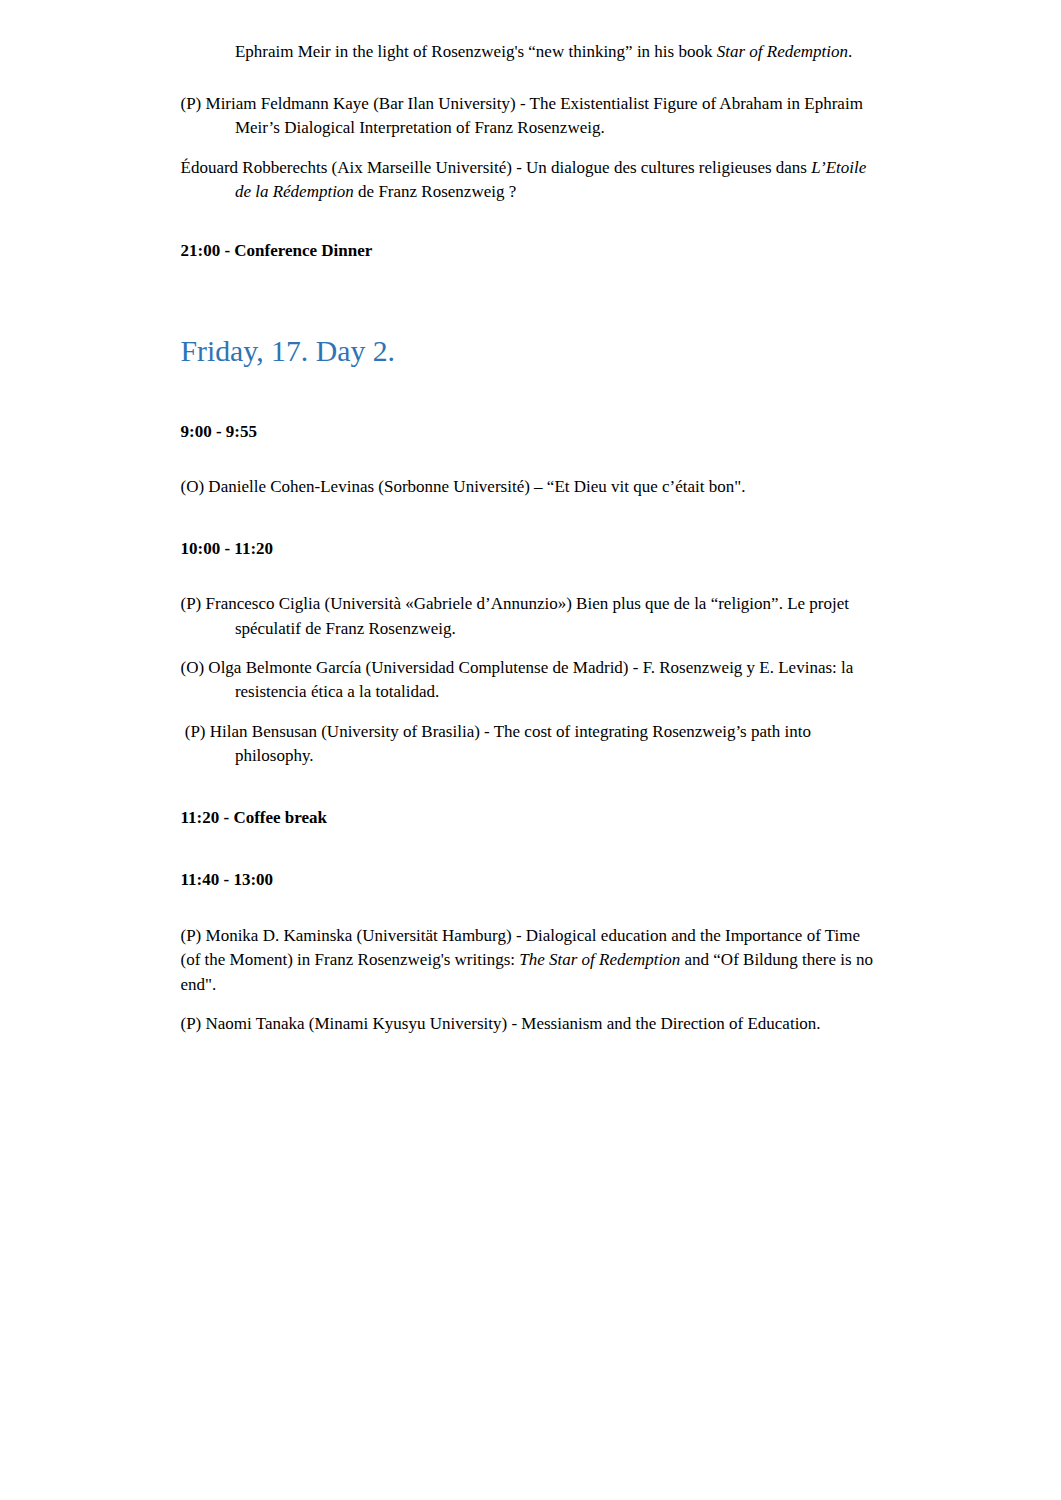Ephraim Meir in the light of Rosenzweig's “new thinking” in his book Star of Redemption.
(P) Miriam Feldmann Kaye (Bar Ilan University) - The Existentialist Figure of Abraham in Ephraim Meir’s Dialogical Interpretation of Franz Rosenzweig.
Édouard Robberechts (Aix Marseille Université) - Un dialogue des cultures religieuses dans L’Etoile de la Rédemption de Franz Rosenzweig ?
21:00 - Conference Dinner
Friday, 17. Day 2.
9:00 - 9:55
(O) Danielle Cohen-Levinas (Sorbonne Université) – “Et Dieu vit que c’était bon".
10:00 - 11:20
(P) Francesco Ciglia (Università «Gabriele d’Annunzio») Bien plus que de la “religion”. Le projet spéculatif de Franz Rosenzweig.
(O) Olga Belmonte García (Universidad Complutense de Madrid) - F. Rosenzweig y E. Levinas: la resistencia ética a la totalidad.
(P) Hilan Bensusan (University of Brasilia) - The cost of integrating Rosenzweig’s path into philosophy.
11:20 - Coffee break
11:40 - 13:00
(P) Monika D. Kaminska (Universität Hamburg) - Dialogical education and the Importance of Time (of the Moment) in Franz Rosenzweig's writings: The Star of Redemption and “Of Bildung there is no end".
(P) Naomi Tanaka (Minami Kyusyu University) - Messianism and the Direction of Education.